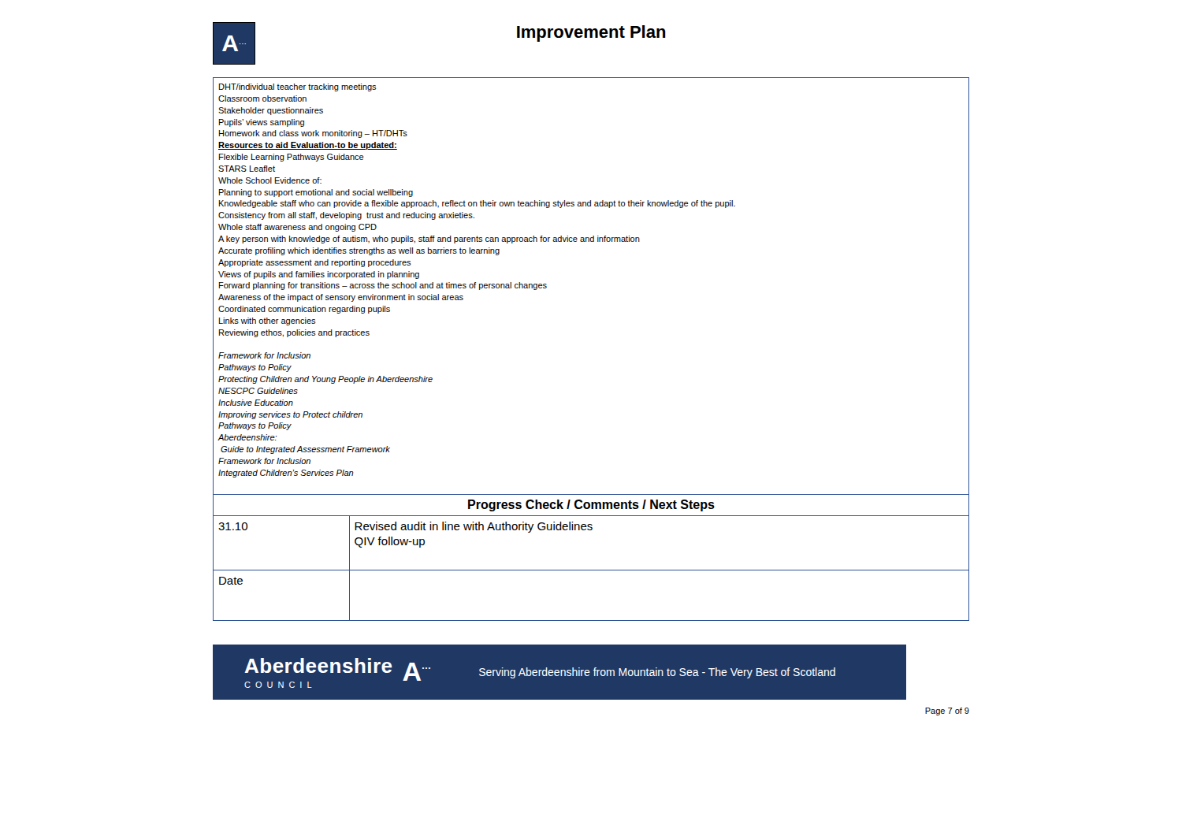A···
Improvement Plan
| DHT/individual teacher tracking meetings Classroom observation Stakeholder questionnaires Pupils’ views sampling Homework and class work monitoring – HT/DHTs Resources to aid Evaluation-to be updated: Flexible Learning Pathways Guidance STARS Leaflet Whole School Evidence of: Planning to support emotional and social wellbeing Knowledgeable staff who can provide a flexible approach, reflect on their own teaching styles and adapt to their knowledge of the pupil. Consistency from all staff, developing trust and reducing anxieties. Whole staff awareness and ongoing CPD A key person with knowledge of autism, who pupils, staff and parents can approach for advice and information Accurate profiling which identifies strengths as well as barriers to learning Appropriate assessment and reporting procedures Views of pupils and families incorporated in planning Forward planning for transitions – across the school and at times of personal changes Awareness of the impact of sensory environment in social areas Coordinated communication regarding pupils Links with other agencies Reviewing ethos, policies and practices Framework for Inclusion Pathways to Policy Protecting Children and Young People in Aberdeenshire NESCPC Guidelines Inclusive Education Improving services to Protect children Pathways to Policy Aberdeenshire: Guide to Integrated Assessment Framework Framework for Inclusion Integrated Children’s Services Plan |
| Progress Check / Comments / Next Steps |
| 31.10 | Revised audit in line with Authority Guidelines QIV follow-up |
| Date | |
AberdeenshireCOUNCIL
A···
Serving Aberdeenshire from Mountain to Sea - The Very Best of Scotland
Page 7 of 9